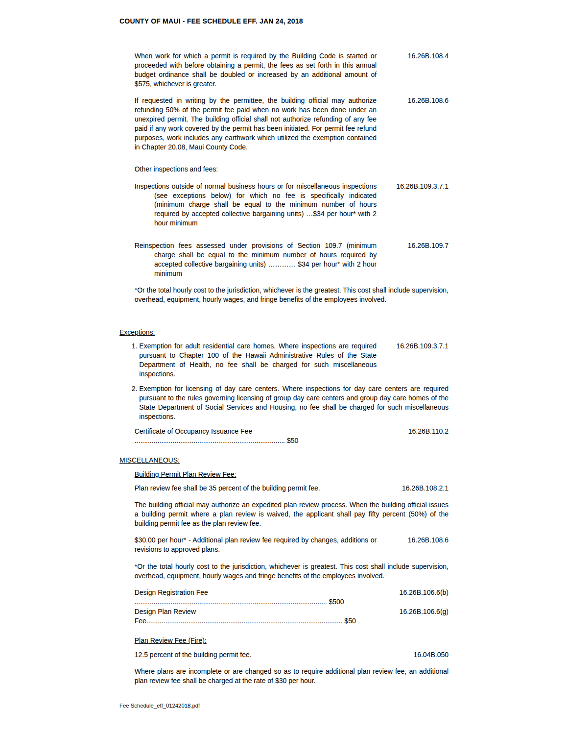COUNTY OF MAUI - FEE SCHEDULE EFF. JAN 24, 2018
When work for which a permit is required by the Building Code is started or proceeded with before obtaining a permit, the fees as set forth in this annual budget ordinance shall be doubled or increased by an additional amount of $575, whichever is greater.
16.26B.108.4
If requested in writing by the permittee, the building official may authorize refunding 50% of the permit fee paid when no work has been done under an unexpired permit. The building official shall not authorize refunding of any fee paid if any work covered by the permit has been initiated. For permit fee refund purposes, work includes any earthwork which utilized the exemption contained in Chapter 20.08, Maui County Code.
16.26B.108.6
Other inspections and fees:
Inspections outside of normal business hours or for miscellaneous inspections (see exceptions below) for which no fee is specifically indicated (minimum charge shall be equal to the minimum number of hours required by accepted collective bargaining units) …$34 per hour* with 2 hour minimum
16.26B.109.3.7.1
Reinspection fees assessed under provisions of Section 109.7 (minimum charge shall be equal to the minimum number of hours required by accepted collective bargaining units) ………… $34 per hour* with 2 hour minimum
16.26B.109.7
*Or the total hourly cost to the jurisdiction, whichever is the greatest. This cost shall include supervision, overhead, equipment, hourly wages, and fringe benefits of the employees involved.
Exceptions:
Exemption for adult residential care homes. Where inspections are required pursuant to Chapter 100 of the Hawaii Administrative Rules of the State Department of Health, no fee shall be charged for such miscellaneous inspections.
16.26B.109.3.7.1
Exemption for licensing of day care centers. Where inspections for day care centers are required pursuant to the rules governing licensing of group day care centers and group day care homes of the State Department of Social Services and Housing, no fee shall be charged for such miscellaneous inspections.
Certificate of Occupancy Issuance Fee ............................................................................... $50
16.26B.110.2
MISCELLANEOUS:
Building Permit Plan Review Fee:
Plan review fee shall be 35 percent of the building permit fee.
16.26B.108.2.1
The building official may authorize an expedited plan review process. When the building official issues a building permit where a plan review is waived, the applicant shall pay fifty percent (50%) of the building permit fee as the plan review fee.
$30.00 per hour* - Additional plan review fee required by changes, additions or revisions to approved plans.
16.26B.108.6
*Or the total hourly cost to the jurisdiction, whichever is greatest. This cost shall include supervision, overhead, equipment, hourly wages and fringe benefits of the employees involved.
Design Registration Fee ..................................................................................................... $500
16.26B.106.6(b)
Design Plan Review Fee....................................................................................................... $50
16.26B.106.6(g)
Plan Review Fee (Fire):
12.5 percent of the building permit fee.
16.04B.050
Where plans are incomplete or are changed so as to require additional plan review fee, an additional plan review fee shall be charged at the rate of $30 per hour.
Fee Schedule_eff_01242018.pdf